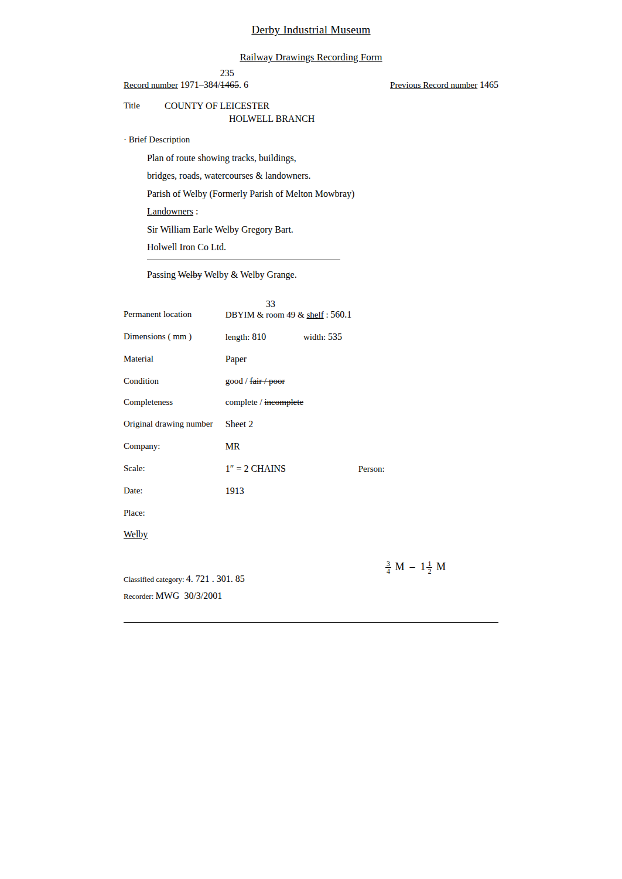Derby Industrial Museum
Railway Drawings Recording Form
Record number 1971–384/1465. 6 235
Previous Record number 1465
Title
COUNTY OF LEICESTER
HOLWELL BRANCH
· Brief Description
Plan of route showing tracks, buildings,
bridges, roads, watercourses & landowners.
Parish of Welby (Formerly Parish of Melton Mowbray)
Landowners :
Sir William Earle Welby Gregory Bart.
Holwell Iron Co Ltd.
Passing Welby Welby & Welby Grange.
Permanent location DBYIM & room 49 & shelf : 560.1 33
Dimensions ( mm ) length: 810 width: 535
Material Paper
Condition good / fair / poor
Completeness complete / incomplete
Original drawing number Sheet 2
Company: MR
Scale: 1″ = 2 CHAINS Person:
Date: 1913
Place:
Welby
34 M – 112 M
Classified category: 4. 721 . 301. 85
Recorder: MWG 30/3/2001